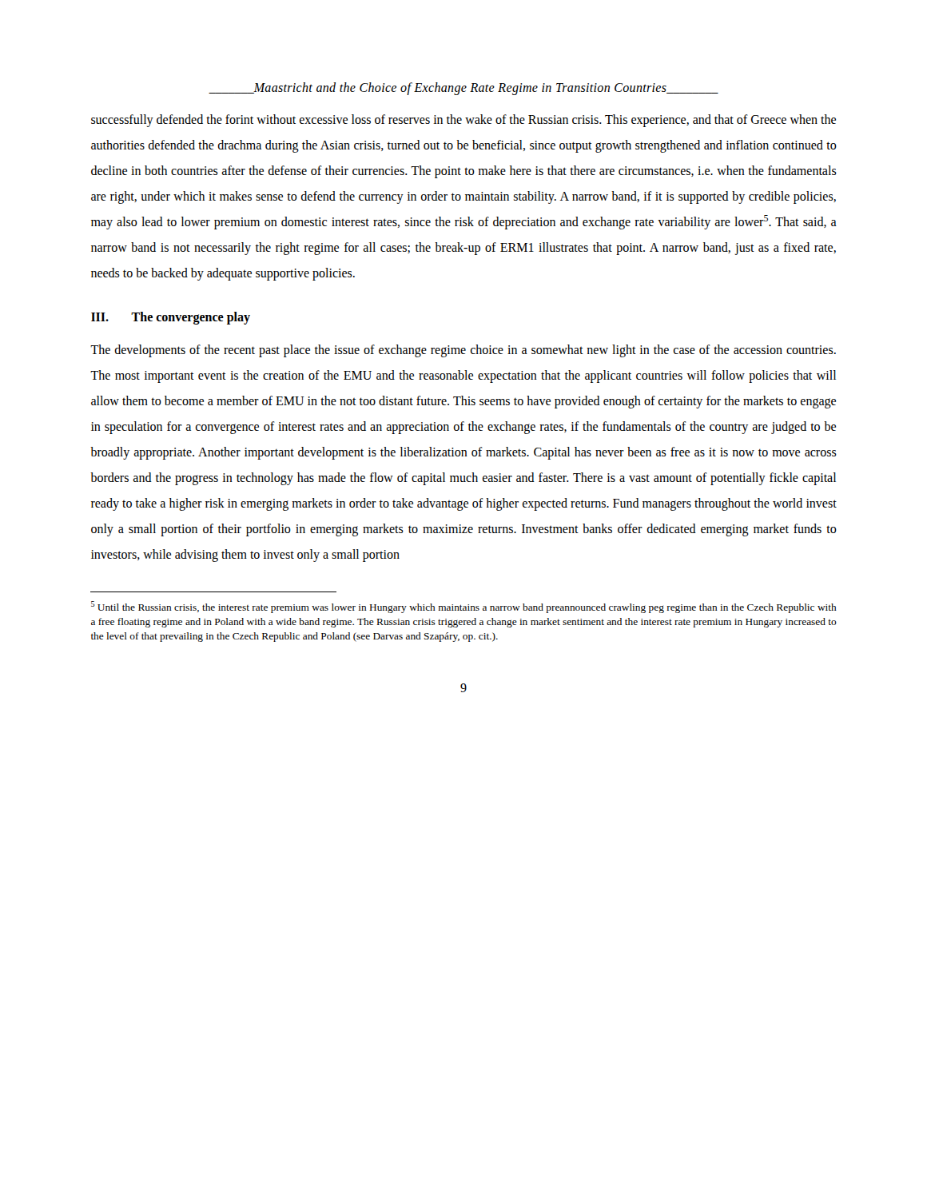_______Maastricht and the Choice of Exchange Rate Regime in Transition Countries________
successfully defended the forint without excessive loss of reserves in the wake of the Russian crisis. This experience, and that of Greece when the authorities defended the drachma during the Asian crisis, turned out to be beneficial, since output growth strengthened and inflation continued to decline in both countries after the defense of their currencies. The point to make here is that there are circumstances, i.e. when the fundamentals are right, under which it makes sense to defend the currency in order to maintain stability. A narrow band, if it is supported by credible policies, may also lead to lower premium on domestic interest rates, since the risk of depreciation and exchange rate variability are lower5. That said, a narrow band is not necessarily the right regime for all cases; the break-up of ERM1 illustrates that point. A narrow band, just as a fixed rate, needs to be backed by adequate supportive policies.
III. The convergence play
The developments of the recent past place the issue of exchange regime choice in a somewhat new light in the case of the accession countries. The most important event is the creation of the EMU and the reasonable expectation that the applicant countries will follow policies that will allow them to become a member of EMU in the not too distant future. This seems to have provided enough of certainty for the markets to engage in speculation for a convergence of interest rates and an appreciation of the exchange rates, if the fundamentals of the country are judged to be broadly appropriate. Another important development is the liberalization of markets. Capital has never been as free as it is now to move across borders and the progress in technology has made the flow of capital much easier and faster. There is a vast amount of potentially fickle capital ready to take a higher risk in emerging markets in order to take advantage of higher expected returns. Fund managers throughout the world invest only a small portion of their portfolio in emerging markets to maximize returns. Investment banks offer dedicated emerging market funds to investors, while advising them to invest only a small portion
5 Until the Russian crisis, the interest rate premium was lower in Hungary which maintains a narrow band preannounced crawling peg regime than in the Czech Republic with a free floating regime and in Poland with a wide band regime. The Russian crisis triggered a change in market sentiment and the interest rate premium in Hungary increased to the level of that prevailing in the Czech Republic and Poland (see Darvas and Szapáry, op. cit.).
9